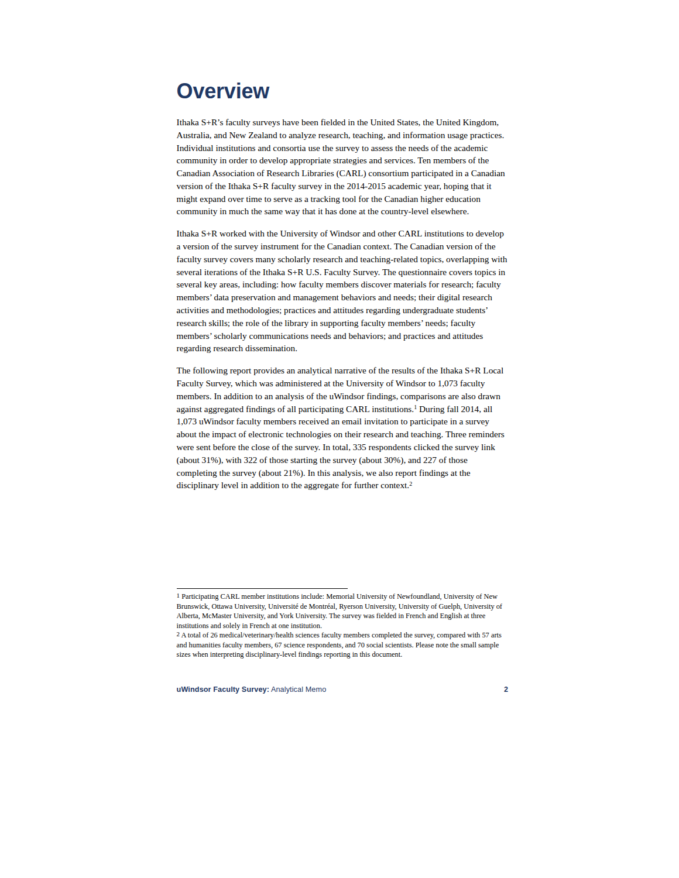Overview
Ithaka S+R’s faculty surveys have been fielded in the United States, the United Kingdom, Australia, and New Zealand to analyze research, teaching, and information usage practices. Individual institutions and consortia use the survey to assess the needs of the academic community in order to develop appropriate strategies and services. Ten members of the Canadian Association of Research Libraries (CARL) consortium participated in a Canadian version of the Ithaka S+R faculty survey in the 2014-2015 academic year, hoping that it might expand over time to serve as a tracking tool for the Canadian higher education community in much the same way that it has done at the country-level elsewhere.
Ithaka S+R worked with the University of Windsor and other CARL institutions to develop a version of the survey instrument for the Canadian context. The Canadian version of the faculty survey covers many scholarly research and teaching-related topics, overlapping with several iterations of the Ithaka S+R U.S. Faculty Survey. The questionnaire covers topics in several key areas, including: how faculty members discover materials for research; faculty members’ data preservation and management behaviors and needs; their digital research activities and methodologies; practices and attitudes regarding undergraduate students’ research skills; the role of the library in supporting faculty members’ needs; faculty members’ scholarly communications needs and behaviors; and practices and attitudes regarding research dissemination.
The following report provides an analytical narrative of the results of the Ithaka S+R Local Faculty Survey, which was administered at the University of Windsor to 1,073 faculty members. In addition to an analysis of the uWindsor findings, comparisons are also drawn against aggregated findings of all participating CARL institutions.1 During fall 2014, all 1,073 uWindsor faculty members received an email invitation to participate in a survey about the impact of electronic technologies on their research and teaching. Three reminders were sent before the close of the survey. In total, 335 respondents clicked the survey link (about 31%), with 322 of those starting the survey (about 30%), and 227 of those completing the survey (about 21%). In this analysis, we also report findings at the disciplinary level in addition to the aggregate for further context.2
1 Participating CARL member institutions include: Memorial University of Newfoundland, University of New Brunswick, Ottawa University, Université de Montréal, Ryerson University, University of Guelph, University of Alberta, McMaster University, and York University. The survey was fielded in French and English at three institutions and solely in French at one institution.
2 A total of 26 medical/veterinary/health sciences faculty members completed the survey, compared with 57 arts and humanities faculty members, 67 science respondents, and 70 social scientists. Please note the small sample sizes when interpreting disciplinary-level findings reporting in this document.
uWindsor Faculty Survey: Analytical Memo
2